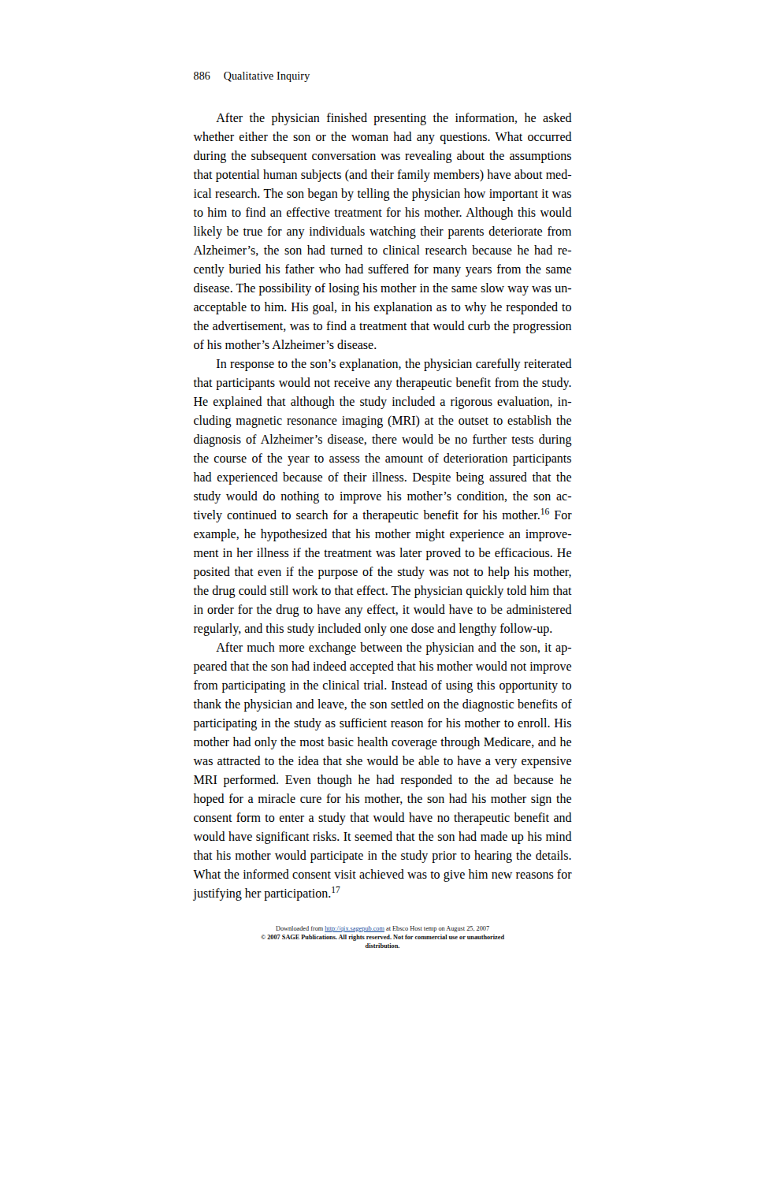886 Qualitative Inquiry
After the physician finished presenting the information, he asked whether either the son or the woman had any questions. What occurred during the subsequent conversation was revealing about the assumptions that potential human subjects (and their family members) have about medical research. The son began by telling the physician how important it was to him to find an effective treatment for his mother. Although this would likely be true for any individuals watching their parents deteriorate from Alzheimer’s, the son had turned to clinical research because he had recently buried his father who had suffered for many years from the same disease. The possibility of losing his mother in the same slow way was unacceptable to him. His goal, in his explanation as to why he responded to the advertisement, was to find a treatment that would curb the progression of his mother’s Alzheimer’s disease.
In response to the son’s explanation, the physician carefully reiterated that participants would not receive any therapeutic benefit from the study. He explained that although the study included a rigorous evaluation, including magnetic resonance imaging (MRI) at the outset to establish the diagnosis of Alzheimer’s disease, there would be no further tests during the course of the year to assess the amount of deterioration participants had experienced because of their illness. Despite being assured that the study would do nothing to improve his mother’s condition, the son actively continued to search for a therapeutic benefit for his mother.16 For example, he hypothesized that his mother might experience an improvement in her illness if the treatment was later proved to be efficacious. He posited that even if the purpose of the study was not to help his mother, the drug could still work to that effect. The physician quickly told him that in order for the drug to have any effect, it would have to be administered regularly, and this study included only one dose and lengthy follow-up.
After much more exchange between the physician and the son, it appeared that the son had indeed accepted that his mother would not improve from participating in the clinical trial. Instead of using this opportunity to thank the physician and leave, the son settled on the diagnostic benefits of participating in the study as sufficient reason for his mother to enroll. His mother had only the most basic health coverage through Medicare, and he was attracted to the idea that she would be able to have a very expensive MRI performed. Even though he had responded to the ad because he hoped for a miracle cure for his mother, the son had his mother sign the consent form to enter a study that would have no therapeutic benefit and would have significant risks. It seemed that the son had made up his mind that his mother would participate in the study prior to hearing the details. What the informed consent visit achieved was to give him new reasons for justifying her participation.17
Downloaded from http://qix.sagepub.com at Ebsco Host temp on August 25, 2007
© 2007 SAGE Publications. All rights reserved. Not for commercial use or unauthorized
distribution.